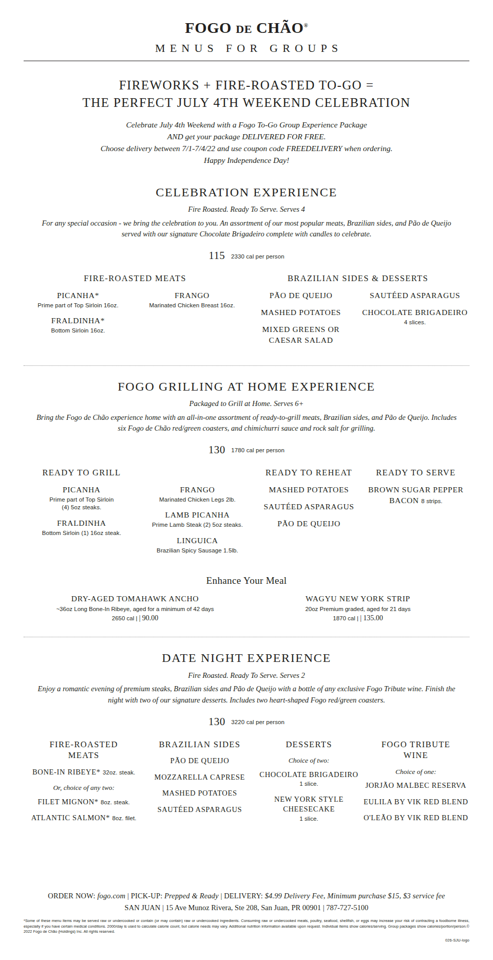FOGO DE CHÃO®
MENUS FOR GROUPS
FIREWORKS + FIRE-ROASTED TO-GO =
THE PERFECT JULY 4TH WEEKEND CELEBRATION
Celebrate July 4th Weekend with a Fogo To-Go Group Experience Package
AND get your package DELIVERED FOR FREE.
Choose delivery between 7/1-7/4/22 and use coupon code FREEDELIVERY when ordering.
Happy Independence Day!
CELEBRATION EXPERIENCE
Fire Roasted. Ready To Serve. Serves 4
For any special occasion - we bring the celebration to you. An assortment of our most popular meats, Brazilian sides, and Pão de Queijo served with our signature Chocolate Brigadeiro complete with candles to celebrate.
115 2330 cal per person
FIRE-ROASTED MEATS
PICANHA* Prime part of Top Sirloin 16oz.
FRALDINHA* Bottom Sirloin 16oz.
FRANGO Marinated Chicken Breast 16oz.
BRAZILIAN SIDES & DESSERTS
PÃO DE QUEIJO
MASHED POTATOES
MIXED GREENS OR
CAESAR SALAD
SAUTÉED ASPARAGUS
CHOCOLATE BRIGADEIRO 4 slices.
FOGO GRILLING AT HOME EXPERIENCE
Packaged to Grill at Home. Serves 6+
Bring the Fogo de Chão experience home with an all-in-one assortment of ready-to-grill meats, Brazilian sides, and Pão de Queijo. Includes six Fogo de Chão red/green coasters, and chimichurri sauce and rock salt for grilling.
130 1780 cal per person
READY TO GRILL
PICANHA Prime part of Top Sirloin
(4) 5oz steaks.
FRALDINHA Bottom Sirloin (1) 16oz steak.
FRANGO Marinated Chicken Legs 2lb.
LAMB PICANHA Prime Lamb Steak (2) 5oz steaks.
LINGUICA Brazilian Spicy Sausage 1.5lb.
READY TO REHEAT
MASHED POTATOES
SAUTÉED ASPARAGUS
PÃO DE QUEIJO
READY TO SERVE
BROWN SUGAR PEPPER BACON 8 strips.
Enhance Your Meal
DRY-AGED TOMAHAWK ANCHO ~36oz Long Bone-In Ribeye, aged for a minimum of 42 days 2650 cal | | 90.00
WAGYU NEW YORK STRIP 20oz Premium graded, aged for 21 days 1870 cal | | 135.00
DATE NIGHT EXPERIENCE
Fire Roasted. Ready To Serve. Serves 2
Enjoy a romantic evening of premium steaks, Brazilian sides and Pão de Queijo with a bottle of any exclusive Fogo Tribute wine. Finish the night with two of our signature desserts. Includes two heart-shaped Fogo red/green coasters.
130 3220 cal per person
FIRE-ROASTED
MEATS
BONE-IN RIBEYE* 32oz. steak.
Or, choice of any two:
FILET MIGNON* 8oz. steak.
ATLANTIC SALMON* 8oz. filet.
BRAZILIAN SIDES
PÃO DE QUEIJO
MOZZARELLA CAPRESE
MASHED POTATOES
SAUTÉED ASPARAGUS
DESSERTS
Choice of two:
CHOCOLATE BRIGADEIRO 1 slice.
NEW YORK STYLE
CHEESECAKE 1 slice.
FOGO TRIBUTE
WINE
Choice of one:
JORJÃO MALBEC RESERVA
EULILA BY VIK RED BLEND
O'LEÃO BY VIK RED BLEND
ORDER NOW: fogo.com | PICK-UP: Prepped & Ready | DELIVERY: $4.99 Delivery Fee, Minimum purchase $15, $3 service fee
SAN JUAN | 15 Ave Munoz Rivera, Ste 208, San Juan, PR 00901 | 787-727-5100
*Some of these menu items may be served raw or undercooked or contain (or may contain) raw or undercooked ingredients. Consuming raw or undercooked meats, poultry, seafood, shellfish, or eggs may increase your risk of contracting a foodborne illness, especially if you have certain medical conditions. 2000/day is used to calculate calorie count, but calorie needs may vary. Additional nutrition information available upon request. Individual items show calories/serving. Group packages show calories/portion/person.© 2022 Fogo de Chão (Holdings) Inc. All rights reserved.
026-SJU-logo